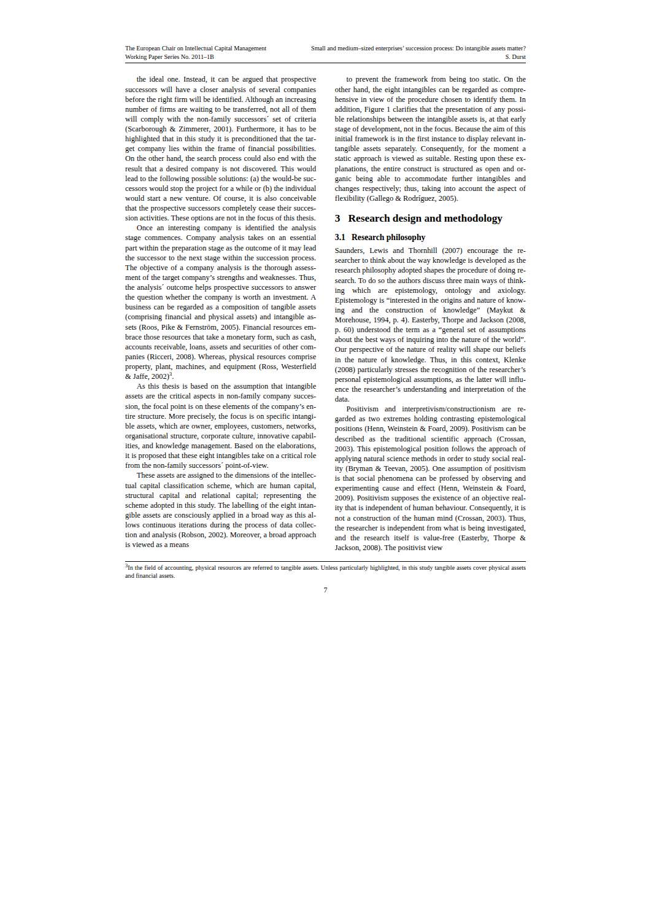The European Chair on Intellectual Capital Management
Working Paper Series No. 2011–1B
Small and medium–sized enterprises’ succession process: Do intangible assets matter?
S. Durst
the ideal one. Instead, it can be argued that prospective successors will have a closer analysis of several companies before the right firm will be identified. Although an increasing number of firms are waiting to be transferred, not all of them will comply with the non-family successors´ set of criteria (Scarborough & Zimmerer, 2001). Furthermore, it has to be highlighted that in this study it is preconditioned that the target company lies within the frame of financial possibilities. On the other hand, the search process could also end with the result that a desired company is not discovered. This would lead to the following possible solutions: (a) the would-be successors would stop the project for a while or (b) the individual would start a new venture. Of course, it is also conceivable that the prospective successors completely cease their succession activities. These options are not in the focus of this thesis.
Once an interesting company is identified the analysis stage commences. Company analysis takes on an essential part within the preparation stage as the outcome of it may lead the successor to the next stage within the succession process. The objective of a company analysis is the thorough assessment of the target company’s strengths and weaknesses. Thus, the analysis´ outcome helps prospective successors to answer the question whether the company is worth an investment. A business can be regarded as a composition of tangible assets (comprising financial and physical assets) and intangible assets (Roos, Pike & Fernström, 2005). Financial resources embrace those resources that take a monetary form, such as cash, accounts receivable, loans, assets and securities of other companies (Ricceri, 2008). Whereas, physical resources comprise property, plant, machines, and equipment (Ross, Westerfield & Jaffe, 2002)3.
As this thesis is based on the assumption that intangible assets are the critical aspects in non-family company succession, the focal point is on these elements of the company’s entire structure. More precisely, the focus is on specific intangible assets, which are owner, employees, customers, networks, organisational structure, corporate culture, innovative capabilities, and knowledge management. Based on the elaborations, it is proposed that these eight intangibles take on a critical role from the non-family successors´ point-of-view.
These assets are assigned to the dimensions of the intellectual capital classification scheme, which are human capital, structural capital and relational capital; representing the scheme adopted in this study. The labelling of the eight intangible assets are consciously applied in a broad way as this allows continuous iterations during the process of data collection and analysis (Robson, 2002). Moreover, a broad approach is viewed as a means
to prevent the framework from being too static. On the other hand, the eight intangibles can be regarded as comprehensive in view of the procedure chosen to identify them. In addition, Figure 1 clarifies that the presentation of any possible relationships between the intangible assets is, at that early stage of development, not in the focus. Because the aim of this initial framework is in the first instance to display relevant intangible assets separately. Consequently, for the moment a static approach is viewed as suitable. Resting upon these explanations, the entire construct is structured as open and organic being able to accommodate further intangibles and changes respectively; thus, taking into account the aspect of flexibility (Gallego & Rodríguez, 2005).
3 Research design and methodology
3.1 Research philosophy
Saunders, Lewis and Thornhill (2007) encourage the researcher to think about the way knowledge is developed as the research philosophy adopted shapes the procedure of doing research. To do so the authors discuss three main ways of thinking which are epistemology, ontology and axiology. Epistemology is “interested in the origins and nature of knowing and the construction of knowledge” (Maykut & Morehouse, 1994, p. 4). Easterby, Thorpe and Jackson (2008, p. 60) understood the term as a “general set of assumptions about the best ways of inquiring into the nature of the world”. Our perspective of the nature of reality will shape our beliefs in the nature of knowledge. Thus, in this context, Klenke (2008) particularly stresses the recognition of the researcher’s personal epistemological assumptions, as the latter will influence the researcher’s understanding and interpretation of the data.
Positivism and interpretivism/constructionism are regarded as two extremes holding contrasting epistemological positions (Henn, Weinstein & Foard, 2009). Positivism can be described as the traditional scientific approach (Crossan, 2003). This epistemological position follows the approach of applying natural science methods in order to study social reality (Bryman & Teevan, 2005). One assumption of positivism is that social phenomena can be professed by observing and experimenting cause and effect (Henn, Weinstein & Foard, 2009). Positivism supposes the existence of an objective reality that is independent of human behaviour. Consequently, it is not a construction of the human mind (Crossan, 2003). Thus, the researcher is independent from what is being investigated, and the research itself is value-free (Easterby, Thorpe & Jackson, 2008). The positivist view
3In the field of accounting, physical resources are referred to tangible assets. Unless particularly highlighted, in this study tangible assets cover physical assets and financial assets.
7